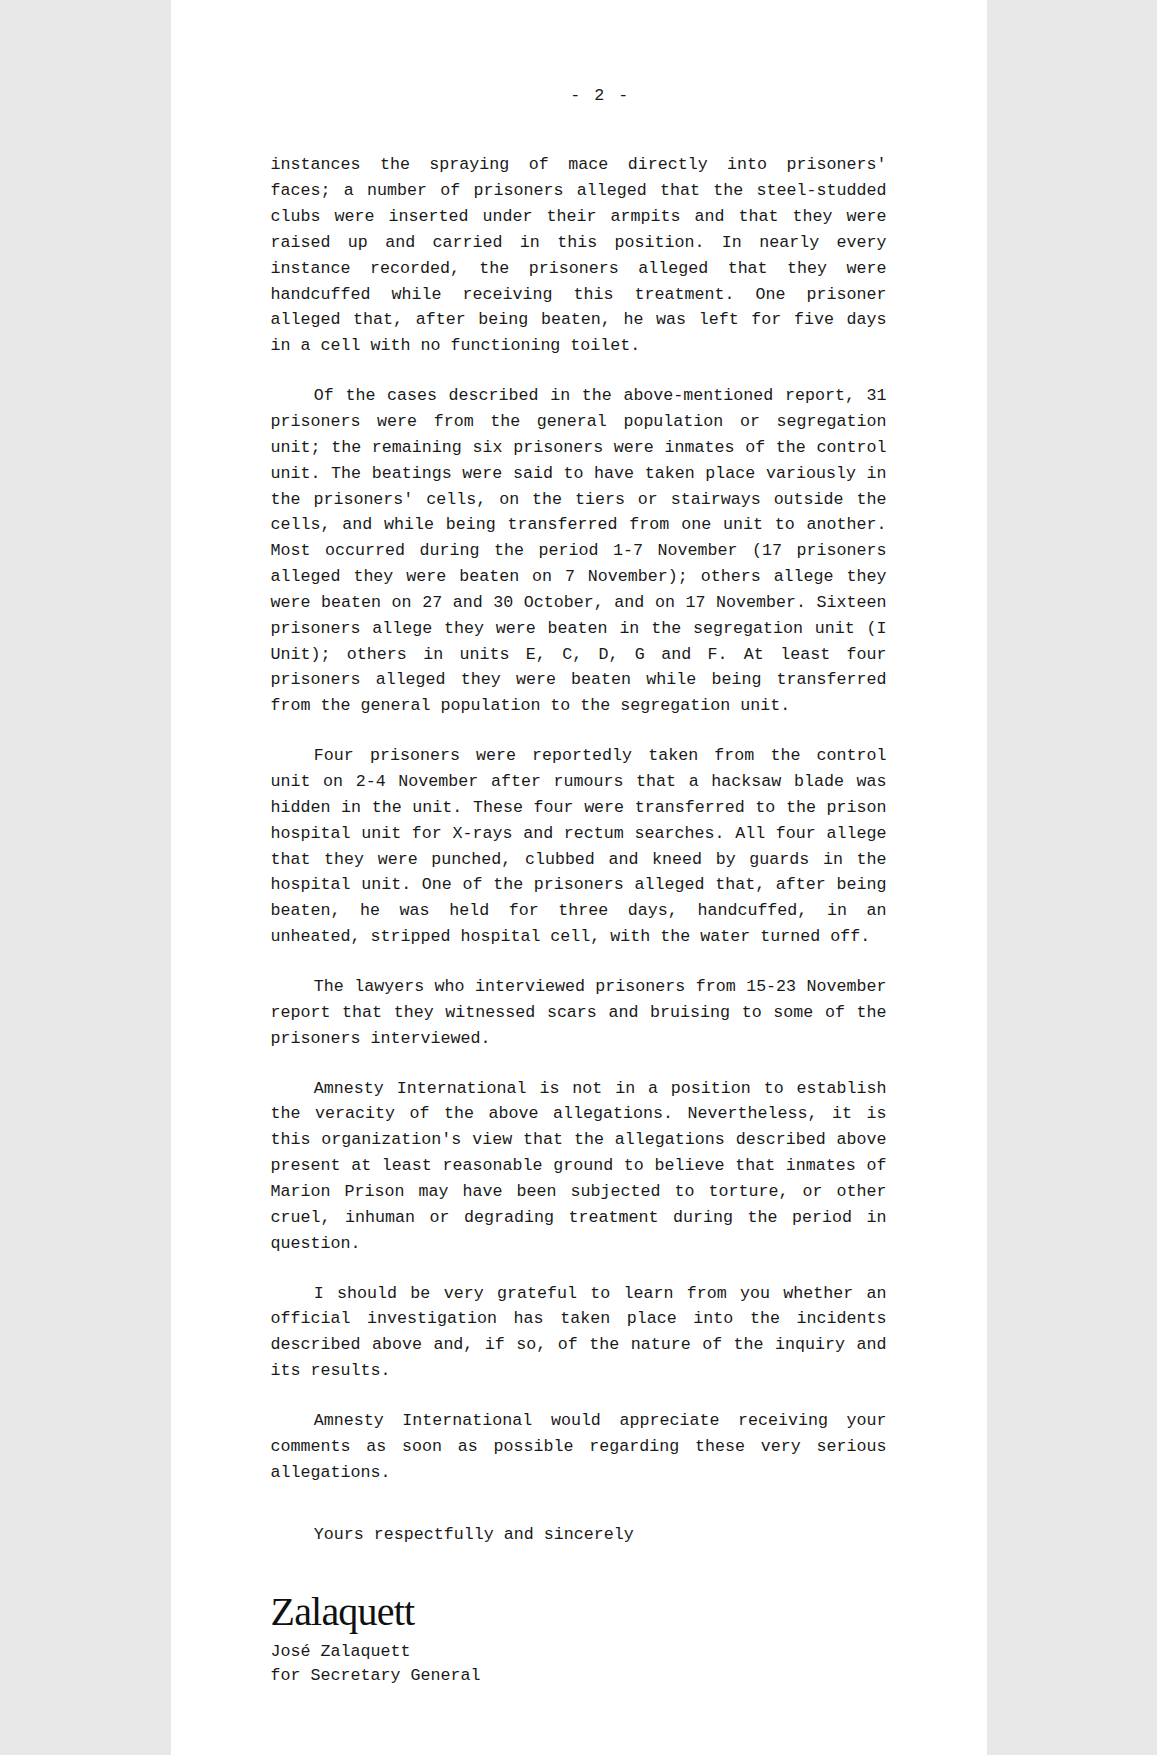- 2 -
instances the spraying of mace directly into prisoners' faces; a number of prisoners alleged that the steel-studded clubs were inserted under their armpits and that they were raised up and carried in this position. In nearly every instance recorded, the prisoners alleged that they were handcuffed while receiving this treatment. One prisoner alleged that, after being beaten, he was left for five days in a cell with no functioning toilet.
Of the cases described in the above-mentioned report, 31 prisoners were from the general population or segregation unit; the remaining six prisoners were inmates of the control unit. The beatings were said to have taken place variously in the prisoners' cells, on the tiers or stairways outside the cells, and while being transferred from one unit to another. Most occurred during the period 1-7 November (17 prisoners alleged they were beaten on 7 November); others allege they were beaten on 27 and 30 October, and on 17 November. Sixteen prisoners allege they were beaten in the segregation unit (I Unit); others in units E, C, D, G and F. At least four prisoners alleged they were beaten while being transferred from the general population to the segregation unit.
Four prisoners were reportedly taken from the control unit on 2-4 November after rumours that a hacksaw blade was hidden in the unit. These four were transferred to the prison hospital unit for X-rays and rectum searches. All four allege that they were punched, clubbed and kneed by guards in the hospital unit. One of the prisoners alleged that, after being beaten, he was held for three days, handcuffed, in an unheated, stripped hospital cell, with the water turned off.
The lawyers who interviewed prisoners from 15-23 November report that they witnessed scars and bruising to some of the prisoners interviewed.
Amnesty International is not in a position to establish the veracity of the above allegations. Nevertheless, it is this organization's view that the allegations described above present at least reasonable ground to believe that inmates of Marion Prison may have been subjected to torture, or other cruel, inhuman or degrading treatment during the period in question.
I should be very grateful to learn from you whether an official investigation has taken place into the incidents described above and, if so, of the nature of the inquiry and its results.
Amnesty International would appreciate receiving your comments as soon as possible regarding these very serious allegations.
Yours respectfully and sincerely
Zalaquett
José Zalaquett for Secretary General